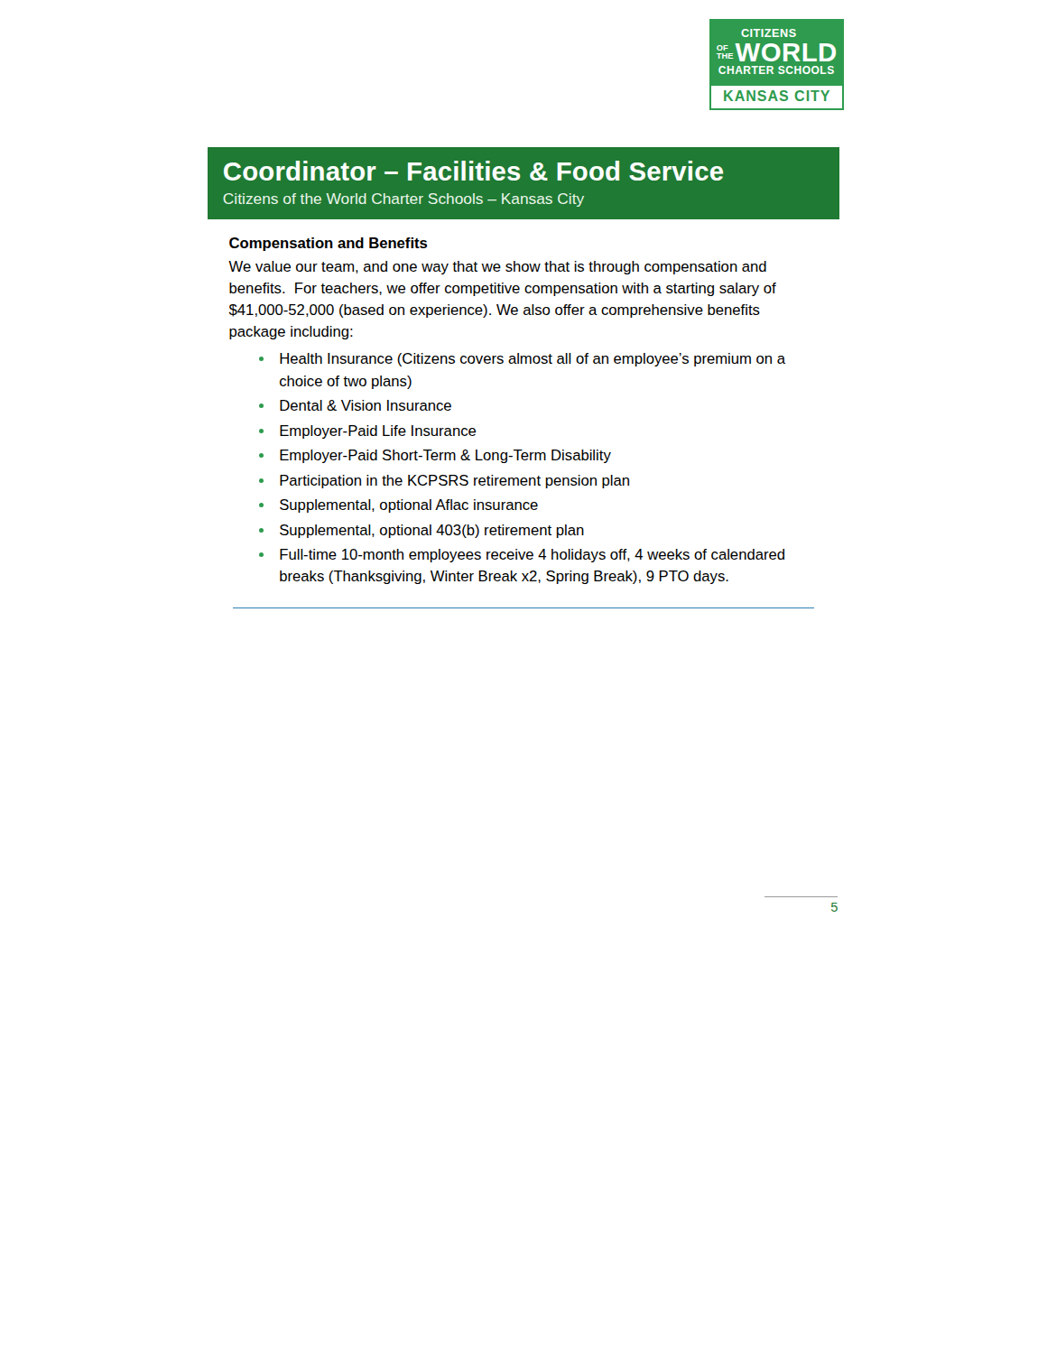CITIZENS
CITIZENS
OF
THE WORLD
CHARTER SCHOOLS
KANSAS CITY
Coordinator – Facilities & Food Service
Citizens of the World Charter Schools – Kansas City
Compensation and Benefits
We value our team, and one way that we show that is through compensation and benefits. For teachers, we offer competitive compensation with a starting salary of $41,000-52,000 (based on experience). We also offer a comprehensive benefits package including:
Health Insurance (Citizens covers almost all of an employee’s premium on a choice of two plans)
Dental & Vision Insurance
Employer-Paid Life Insurance
Employer-Paid Short-Term & Long-Term Disability
Participation in the KCPSRS retirement pension plan
Supplemental, optional Aflac insurance
Supplemental, optional 403(b) retirement plan
Full-time 10-month employees receive 4 holidays off, 4 weeks of calendared breaks (Thanksgiving, Winter Break x2, Spring Break), 9 PTO days.
5